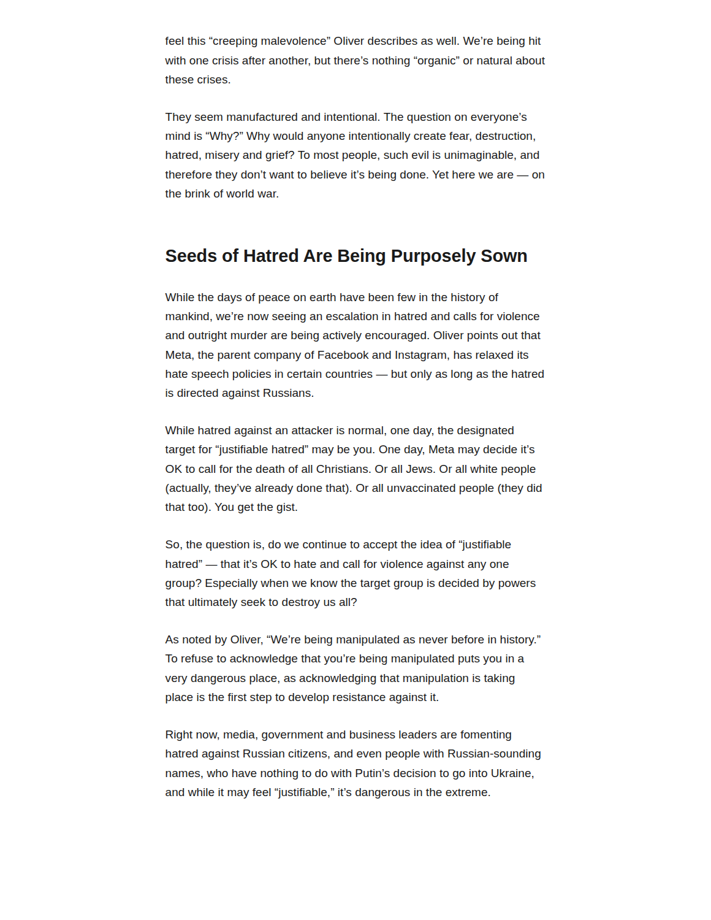feel this “creeping malevolence” Oliver describes as well. We’re being hit with one crisis after another, but there’s nothing “organic” or natural about these crises.
They seem manufactured and intentional. The question on everyone’s mind is “Why?” Why would anyone intentionally create fear, destruction, hatred, misery and grief? To most people, such evil is unimaginable, and therefore they don’t want to believe it’s being done. Yet here we are — on the brink of world war.
Seeds of Hatred Are Being Purposely Sown
While the days of peace on earth have been few in the history of mankind, we’re now seeing an escalation in hatred and calls for violence and outright murder are being actively encouraged. Oliver points out that Meta, the parent company of Facebook and Instagram, has relaxed its hate speech policies in certain countries — but only as long as the hatred is directed against Russians.
While hatred against an attacker is normal, one day, the designated target for “justifiable hatred” may be you. One day, Meta may decide it’s OK to call for the death of all Christians. Or all Jews. Or all white people (actually, they’ve already done that). Or all unvaccinated people (they did that too). You get the gist.
So, the question is, do we continue to accept the idea of “justifiable hatred” — that it’s OK to hate and call for violence against any one group? Especially when we know the target group is decided by powers that ultimately seek to destroy us all?
As noted by Oliver, “We’re being manipulated as never before in history.” To refuse to acknowledge that you’re being manipulated puts you in a very dangerous place, as acknowledging that manipulation is taking place is the first step to develop resistance against it.
Right now, media, government and business leaders are fomenting hatred against Russian citizens, and even people with Russian-sounding names, who have nothing to do with Putin’s decision to go into Ukraine, and while it may feel “justifiable,” it’s dangerous in the extreme.